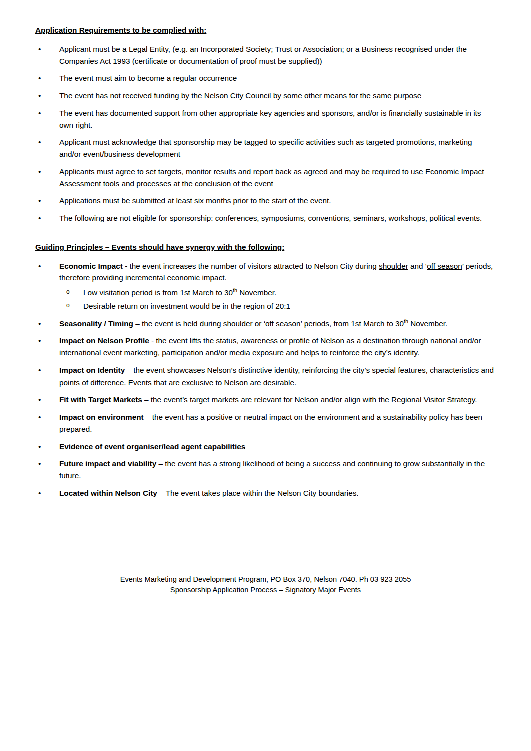Application Requirements to be complied with:
Applicant must be a Legal Entity, (e.g. an Incorporated Society; Trust or Association; or a Business recognised under the Companies Act 1993 (certificate or documentation of proof must be supplied))
The event must aim to become a regular occurrence
The event has not received funding by the Nelson City Council by some other means for the same purpose
The event has documented support from other appropriate key agencies and sponsors, and/or is financially sustainable in its own right.
Applicant must acknowledge that sponsorship may be tagged to specific activities such as targeted promotions, marketing and/or event/business development
Applicants must agree to set targets, monitor results and report back as agreed and may be required to use Economic Impact Assessment tools and processes at the conclusion of the event
Applications must be submitted at least six months prior to the start of the event.
The following are not eligible for sponsorship: conferences, symposiums, conventions, seminars, workshops, political events.
Guiding Principles – Events should have synergy with the following:
Economic Impact - the event increases the number of visitors attracted to Nelson City during shoulder and ‘off season’ periods, therefore providing incremental economic impact.
Low visitation period is from 1st March to 30th November.
Desirable return on investment would be in the region of 20:1
Seasonality / Timing – the event is held during shoulder or ‘off season’ periods, from 1st March to 30th November.
Impact on Nelson Profile - the event lifts the status, awareness or profile of Nelson as a destination through national and/or international event marketing, participation and/or media exposure and helps to reinforce the city’s identity.
Impact on Identity – the event showcases Nelson’s distinctive identity, reinforcing the city’s special features, characteristics and points of difference. Events that are exclusive to Nelson are desirable.
Fit with Target Markets – the event’s target markets are relevant for Nelson and/or align with the Regional Visitor Strategy.
Impact on environment – the event has a positive or neutral impact on the environment and a sustainability policy has been prepared.
Evidence of event organiser/lead agent capabilities
Future impact and viability – the event has a strong likelihood of being a success and continuing to grow substantially in the future.
Located within Nelson City – The event takes place within the Nelson City boundaries.
Events Marketing and Development Program, PO Box 370, Nelson 7040. Ph 03 923 2055
Sponsorship Application Process – Signatory Major Events